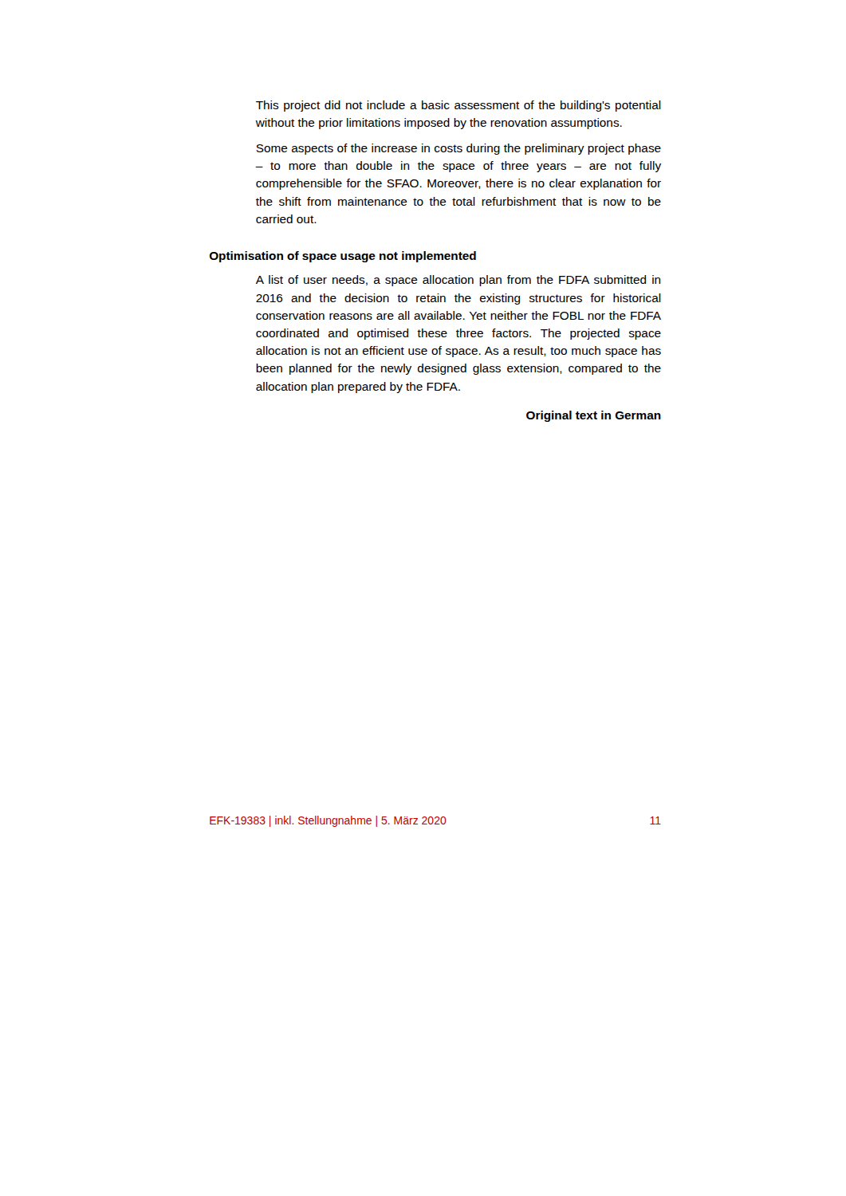This project did not include a basic assessment of the building's potential without the prior limitations imposed by the renovation assumptions.
Some aspects of the increase in costs during the preliminary project phase – to more than double in the space of three years – are not fully comprehensible for the SFAO. Moreover, there is no clear explanation for the shift from maintenance to the total refurbishment that is now to be carried out.
Optimisation of space usage not implemented
A list of user needs, a space allocation plan from the FDFA submitted in 2016 and the decision to retain the existing structures for historical conservation reasons are all available. Yet neither the FOBL nor the FDFA coordinated and optimised these three factors. The projected space allocation is not an efficient use of space. As a result, too much space has been planned for the newly designed glass extension, compared to the allocation plan prepared by the FDFA.
Original text in German
EFK-19383 | inkl. Stellungnahme | 5. März 2020 11